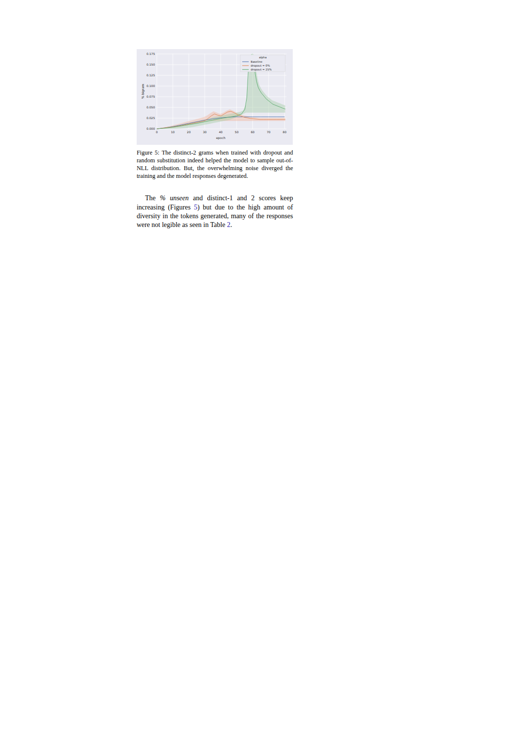0.000 0.025 0.050 0.075 0.100 0.125 0.150 0.175 0 10 20 30 40 50 60 70 80 epoch % bigram alpha Baseline dropout = 0% dropout = 25%
Figure 5: The distinct-2 grams when trained with dropout and random substitution indeed helped the model to sample out-of-NLL distribution. But, the overwhelming noise diverged the training and the model responses degenerated.
The % unseen and distinct-1 and 2 scores keep increasing (Figures 5) but due to the high amount of diversity in the tokens generated, many of the responses were not legible as seen in Table 2.